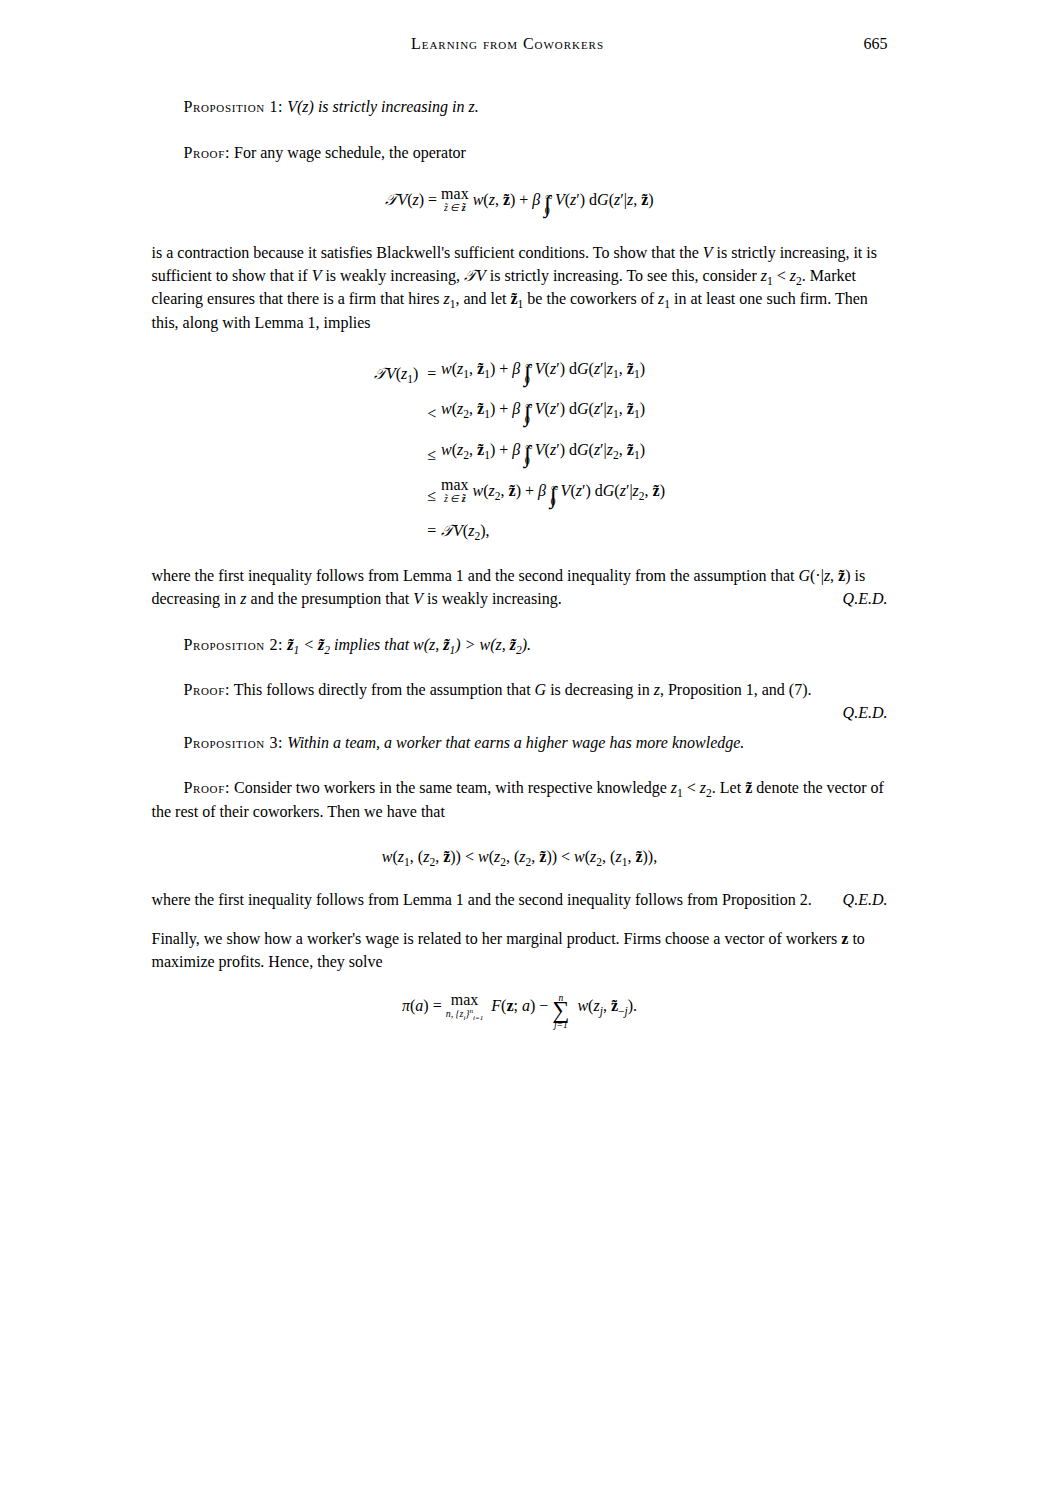Learning from Coworkers 665
Proposition 1: V(z) is strictly increasing in z.
Proof: For any wage schedule, the operator
𝒯V(z) = maxz̃ ∈ z̃ w(z, z̃) + β ∫0∞ V(z′) dG(z′|z, z̃)
is a contraction because it satisfies Blackwell's sufficient conditions. To show that the V is strictly increasing, it is sufficient to show that if V is weakly increasing, 𝒯V is strictly increasing. To see this, consider z1 < z2. Market clearing ensures that there is a firm that hires z1, and let z̃1 be the coworkers of z1 in at least one such firm. Then this, along with Lemma 1, implies
| 𝒯 V ( z 1 ) | = | w ( z 1 , z̃ 1 ) + β ∫ 0 ∞ V ( z ′) d G ( z ′/ z 1 , z̃ 1 ) |
| | < | w ( z 2 , z̃ 1 ) + β ∫ 0 ∞ V ( z ′) d G ( z ′/ z 1 , z̃ 1 ) |
| | ≤ | w ( z 2 , z̃ 1 ) + β ∫ 0 ∞ V ( z ′) d G ( z ′/ z 2 , z̃ 1 ) |
| | ≤ | max z̃ ∈ z̃ w ( z 2 , z̃ ) + β ∫ 0 ∞ V ( z ′) d G ( z ′/ z 2 , z̃ ) |
| | = | 𝒯 V ( z 2 ), |
where the first inequality follows from Lemma 1 and the second inequality from the assumption that G(·|z, z̃) is decreasing in z and the presumption that V is weakly increasing. Q.E.D.
Proposition 2: z̃1 < z̃2 implies that w(z, z̃1) > w(z, z̃2).
Proof: This follows directly from the assumption that G is decreasing in z, Proposition 1, and (7). Q.E.D.
Proposition 3: Within a team, a worker that earns a higher wage has more knowledge.
Proof: Consider two workers in the same team, with respective knowledge z1 < z2. Let z̃ denote the vector of the rest of their coworkers. Then we have that
w(z1, (z2, z̃)) < w(z2, (z2, z̃)) < w(z2, (z1, z̃)),
where the first inequality follows from Lemma 1 and the second inequality follows from Proposition 2. Q.E.D.
Finally, we show how a worker's wage is related to her marginal product. Firms choose a vector of workers z to maximize profits. Hence, they solve
π(a) = maxn, {zi}ni=1 F(z; a) − ∑j=1 n w(zj, z̃−j).